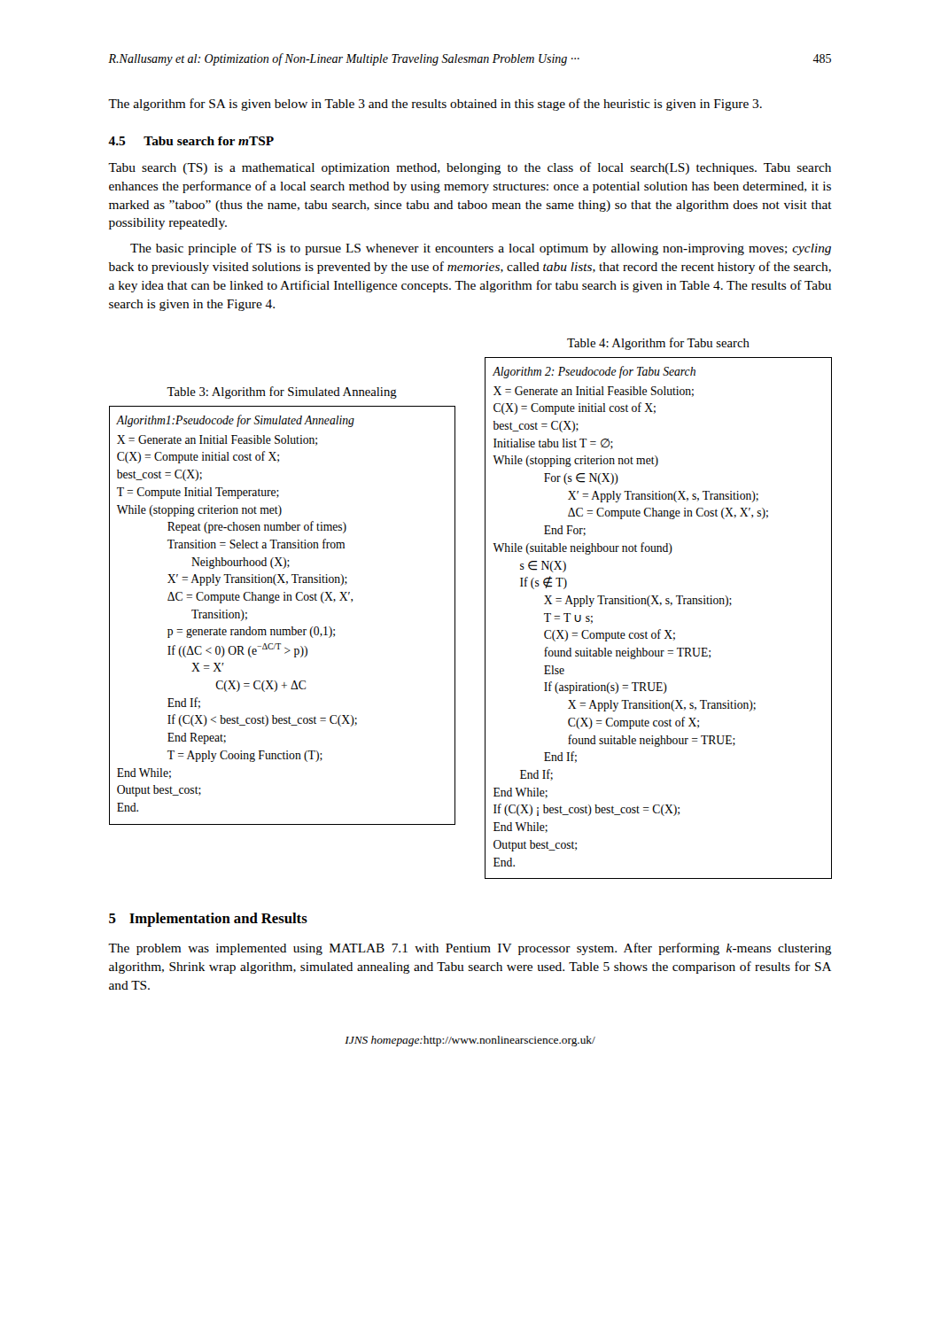R.Nallusamy et al: Optimization of Non-Linear Multiple Traveling Salesman Problem Using ··· 485
The algorithm for SA is given below in Table 3 and the results obtained in this stage of the heuristic is given in Figure 3.
4.5 Tabu search for m TSP
Tabu search (TS) is a mathematical optimization method, belonging to the class of local search(LS) techniques. Tabu search enhances the performance of a local search method by using memory structures: once a potential solution has been determined, it is marked as ”taboo” (thus the name, tabu search, since tabu and taboo mean the same thing) so that the algorithm does not visit that possibility repeatedly.
The basic principle of TS is to pursue LS whenever it encounters a local optimum by allowing non-improving moves; cycling back to previously visited solutions is prevented by the use of memories, called tabu lists, that record the recent history of the search, a key idea that can be linked to Artificial Intelligence concepts. The algorithm for tabu search is given in Table 4. The results of Tabu search is given in the Figure 4.
Table 3: Algorithm for Simulated Annealing
Algorithm1:Pseudocode for Simulated Annealing
X = Generate an Initial Feasible Solution;
C(X) = Compute initial cost of X;
best_cost = C(X);
T = Compute Initial Temperature;
While (stopping criterion not met)
Repeat (pre-chosen number of times)
Transition = Select a Transition from
Neighbourhood (X);
X′ = Apply Transition(X, Transition);
ΔC = Compute Change in Cost (X, X′,
Transition);
p = generate random number (0,1);
If ((ΔC < 0) OR (e−ΔC/T > p))
X = X′
C(X) = C(X) + ΔC
End If;
If (C(X) < best_cost) best_cost = C(X);
End Repeat;
T = Apply Cooing Function (T);
End While;
Output best_cost;
End.
Table 4: Algorithm for Tabu search
Algorithm 2: Pseudocode for Tabu Search
X = Generate an Initial Feasible Solution;
C(X) = Compute initial cost of X;
best_cost = C(X);
Initialise tabu list T = ∅;
While (stopping criterion not met)
For (s ∈ N(X))
X′ = Apply Transition(X, s, Transition);
ΔC = Compute Change in Cost (X, X′, s);
End For;
While (suitable neighbour not found)
s ∈ N(X)
If (s ∉ T)
X = Apply Transition(X, s, Transition);
T = T ∪ s;
C(X) = Compute cost of X;
found suitable neighbour = TRUE;
Else
If (aspiration(s) = TRUE)
X = Apply Transition(X, s, Transition);
C(X) = Compute cost of X;
found suitable neighbour = TRUE;
End If;
End If;
End While;
If (C(X) ¡ best_cost) best_cost = C(X);
End While;
Output best_cost;
End.
5 Implementation and Results
The problem was implemented using MATLAB 7.1 with Pentium IV processor system. After performing k-means clustering algorithm, Shrink wrap algorithm, simulated annealing and Tabu search were used. Table 5 shows the comparison of results for SA and TS.
IJNS homepage: http://www.nonlinearscience.org.uk/